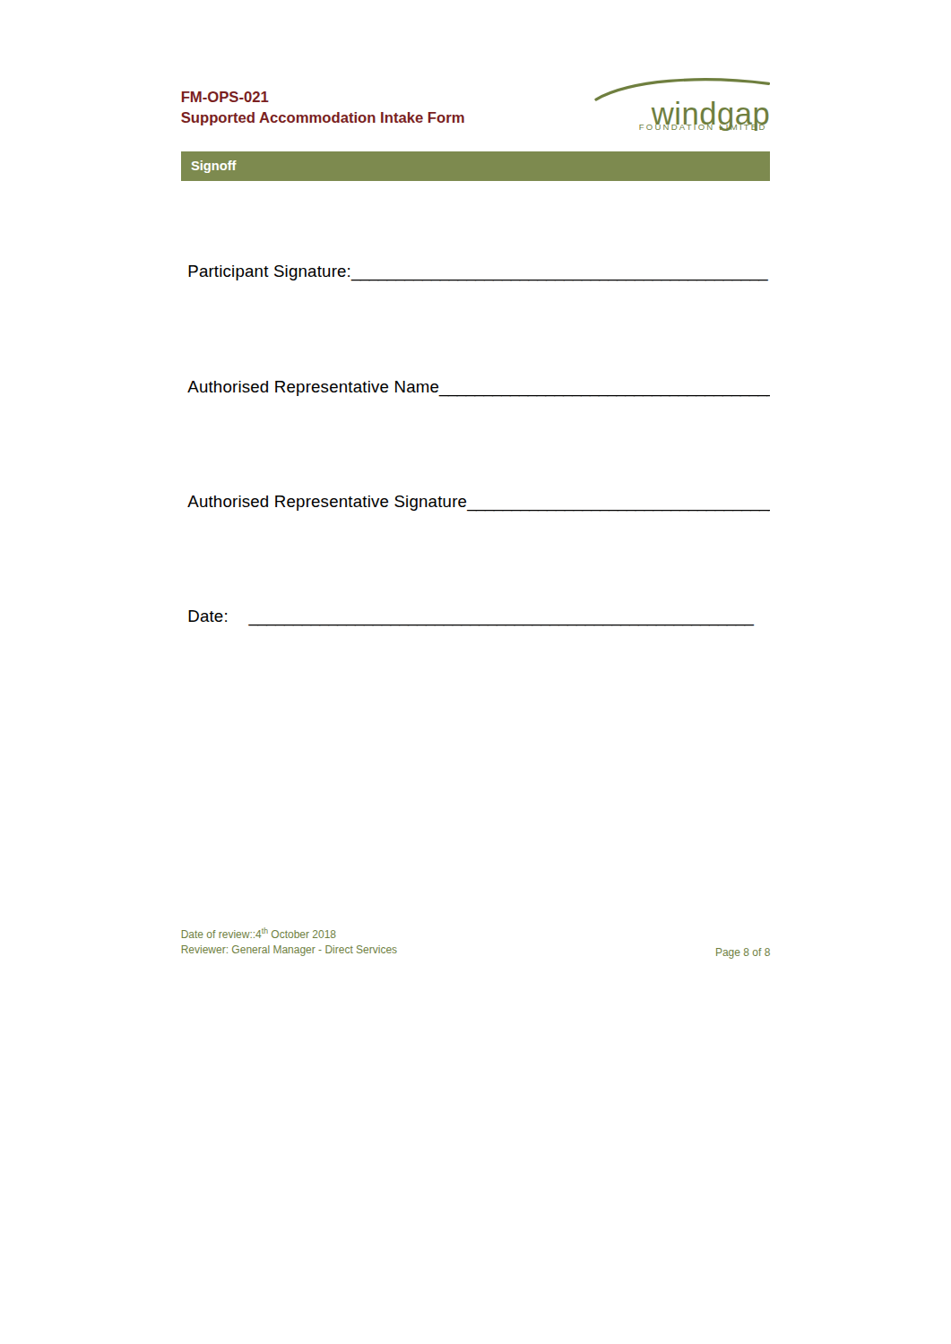FM-OPS-021
Supported Accommodation Intake Form
windgap
FOUNDATION LIMITED
Signoff
Participant Signature:_______________________________________________
Authorised Representative Name_______________________________________
Authorised Representative Signature___________________________________
Date:_________________________________________________________
Date of review::4th October 2018
Reviewer: General Manager - Direct Services
Page 8 of 8